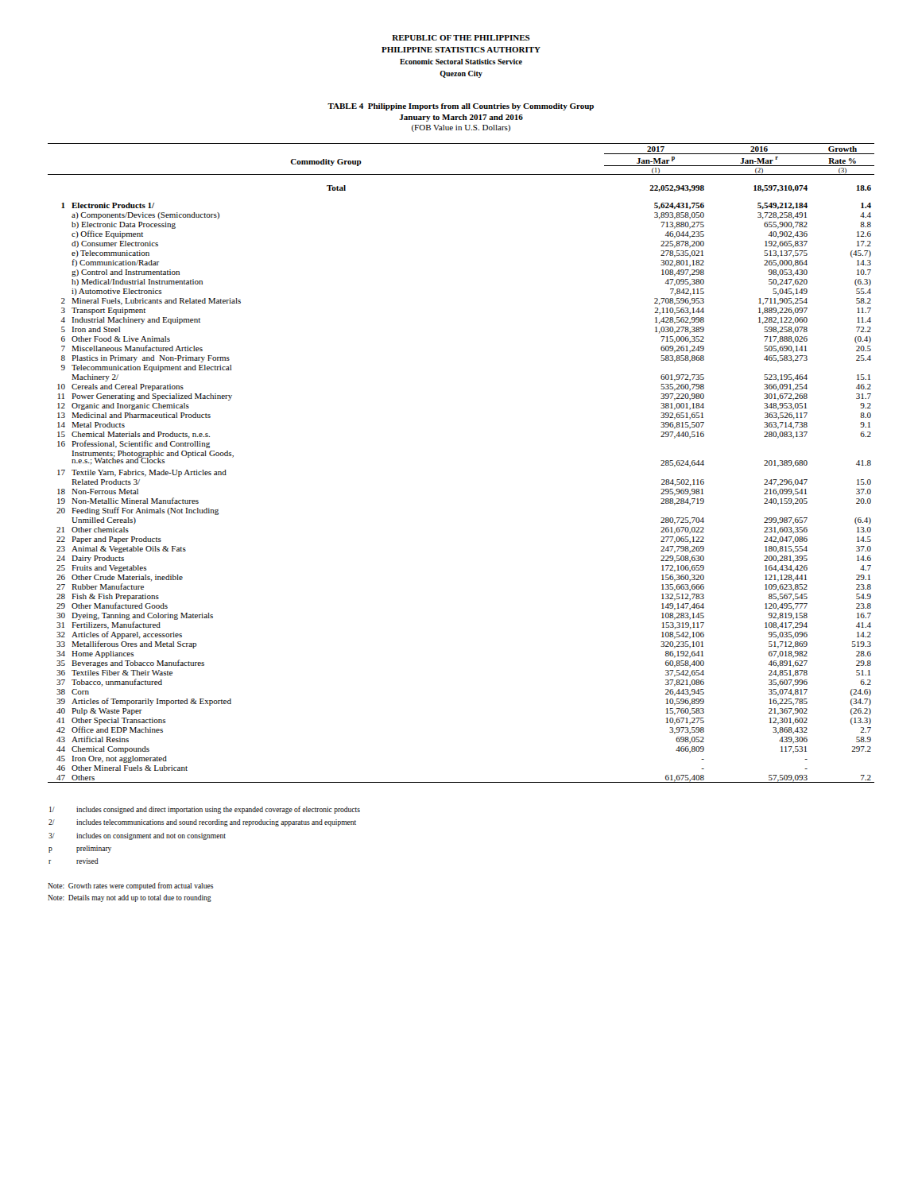REPUBLIC OF THE PHILIPPINES
PHILIPPINE STATISTICS AUTHORITY
Economic Sectoral Statistics Service
Quezon City
TABLE 4 Philippine Imports from all Countries by Commodity Group
January to March 2017 and 2016
(FOB Value in U.S. Dollars)
| Commodity Group | 2017 | 2016 | Growth |
| Jan-Mar p | Jan-Mar r | Rate % |
| | (1) | (2) | (3) |
| | Total | 22,052,943,998 | 18,597,310,074 | 18.6 |
| 1 | Electronic Products 1/ | 5,624,431,756 | 5,549,212,184 | 1.4 |
| | a) Components/Devices (Semiconductors) | 3,893,858,050 | 3,728,258,491 | 4.4 |
| | b) Electronic Data Processing | 713,880,275 | 655,900,782 | 8.8 |
| | c) Office Equipment | 46,044,235 | 40,902,436 | 12.6 |
| | d) Consumer Electronics | 225,878,200 | 192,665,837 | 17.2 |
| | e) Telecommunication | 278,535,021 | 513,137,575 | (45.7) |
| | f) Communication/Radar | 302,801,182 | 265,000,864 | 14.3 |
| | g) Control and Instrumentation | 108,497,298 | 98,053,430 | 10.7 |
| | h) Medical/Industrial Instrumentation | 47,095,380 | 50,247,620 | (6.3) |
| | i) Automotive Electronics | 7,842,115 | 5,045,149 | 55.4 |
| 2 | Mineral Fuels, Lubricants and Related Materials | 2,708,596,953 | 1,711,905,254 | 58.2 |
| 3 | Transport Equipment | 2,110,563,144 | 1,889,226,097 | 11.7 |
| 4 | Industrial Machinery and Equipment | 1,428,562,998 | 1,282,122,060 | 11.4 |
| 5 | Iron and Steel | 1,030,278,389 | 598,258,078 | 72.2 |
| 6 | Other Food & Live Animals | 715,006,352 | 717,888,026 | (0.4) |
| 7 | Miscellaneous Manufactured Articles | 609,261,249 | 505,690,141 | 20.5 |
| 8 | Plastics in Primary and Non-Primary Forms | 583,858,868 | 465,583,273 | 25.4 |
| 9 | Telecommunication Equipment and Electrical | | | |
| | Machinery 2/ | 601,972,735 | 523,195,464 | 15.1 |
| 10 | Cereals and Cereal Preparations | 535,260,798 | 366,091,254 | 46.2 |
| 11 | Power Generating and Specialized Machinery | 397,220,980 | 301,672,268 | 31.7 |
| 12 | Organic and Inorganic Chemicals | 381,001,184 | 348,953,051 | 9.2 |
| 13 | Medicinal and Pharmaceutical Products | 392,651,651 | 363,526,117 | 8.0 |
| 14 | Metal Products | 396,815,507 | 363,714,738 | 9.1 |
| 15 | Chemical Materials and Products, n.e.s. | 297,440,516 | 280,083,137 | 6.2 |
| 16 | Professional, Scientific and Controlling | | | |
| | Instruments; Photographic and Optical Goods, | | | |
| | n.e.s.; Watches and Clocks | 285,624,644 | 201,389,680 | 41.8 |
| 17 | Textile Yarn, Fabrics, Made-Up Articles and | | | |
| | Related Products 3/ | 284,502,116 | 247,296,047 | 15.0 |
| 18 | Non-Ferrous Metal | 295,969,981 | 216,099,541 | 37.0 |
| 19 | Non-Metallic Mineral Manufactures | 288,284,719 | 240,159,205 | 20.0 |
| 20 | Feeding Stuff For Animals (Not Including | | | |
| | Unmilled Cereals) | 280,725,704 | 299,987,657 | (6.4) |
| 21 | Other chemicals | 261,670,022 | 231,603,356 | 13.0 |
| 22 | Paper and Paper Products | 277,065,122 | 242,047,086 | 14.5 |
| 23 | Animal & Vegetable Oils & Fats | 247,798,269 | 180,815,554 | 37.0 |
| 24 | Dairy Products | 229,508,630 | 200,281,395 | 14.6 |
| 25 | Fruits and Vegetables | 172,106,659 | 164,434,426 | 4.7 |
| 26 | Other Crude Materials, inedible | 156,360,320 | 121,128,441 | 29.1 |
| 27 | Rubber Manufacture | 135,663,666 | 109,623,852 | 23.8 |
| 28 | Fish & Fish Preparations | 132,512,783 | 85,567,545 | 54.9 |
| 29 | Other Manufactured Goods | 149,147,464 | 120,495,777 | 23.8 |
| 30 | Dyeing, Tanning and Coloring Materials | 108,283,145 | 92,819,158 | 16.7 |
| 31 | Fertilizers, Manufactured | 153,319,117 | 108,417,294 | 41.4 |
| 32 | Articles of Apparel, accessories | 108,542,106 | 95,035,096 | 14.2 |
| 33 | Metalliferous Ores and Metal Scrap | 320,235,101 | 51,712,869 | 519.3 |
| 34 | Home Appliances | 86,192,641 | 67,018,982 | 28.6 |
| 35 | Beverages and Tobacco Manufactures | 60,858,400 | 46,891,627 | 29.8 |
| 36 | Textiles Fiber & Their Waste | 37,542,654 | 24,851,878 | 51.1 |
| 37 | Tobacco, unmanufactured | 37,821,086 | 35,607,996 | 6.2 |
| 38 | Corn | 26,443,945 | 35,074,817 | (24.6) |
| 39 | Articles of Temporarily Imported & Exported | 10,596,899 | 16,225,785 | (34.7) |
| 40 | Pulp & Waste Paper | 15,760,583 | 21,367,902 | (26.2) |
| 41 | Other Special Transactions | 10,671,275 | 12,301,602 | (13.3) |
| 42 | Office and EDP Machines | 3,973,598 | 3,868,432 | 2.7 |
| 43 | Artificial Resins | 698,052 | 439,306 | 58.9 |
| 44 | Chemical Compounds | 466,809 | 117,531 | 297.2 |
| 45 | Iron Ore, not agglomerated | - | - | |
| 46 | Other Mineral Fuels & Lubricant | - | - | |
| 47 | Others | 61,675,408 | 57,509,093 | 7.2 |
| 1/ | includes consigned and direct importation using the expanded coverage of electronic products |
| 2/ | includes telecommunications and sound recording and reproducing apparatus and equipment |
| 3/ | includes on consignment and not on consignment |
| p | preliminary |
| r | revised |
Note: Growth rates were computed from actual values
Note: Details may not add up to total due to rounding